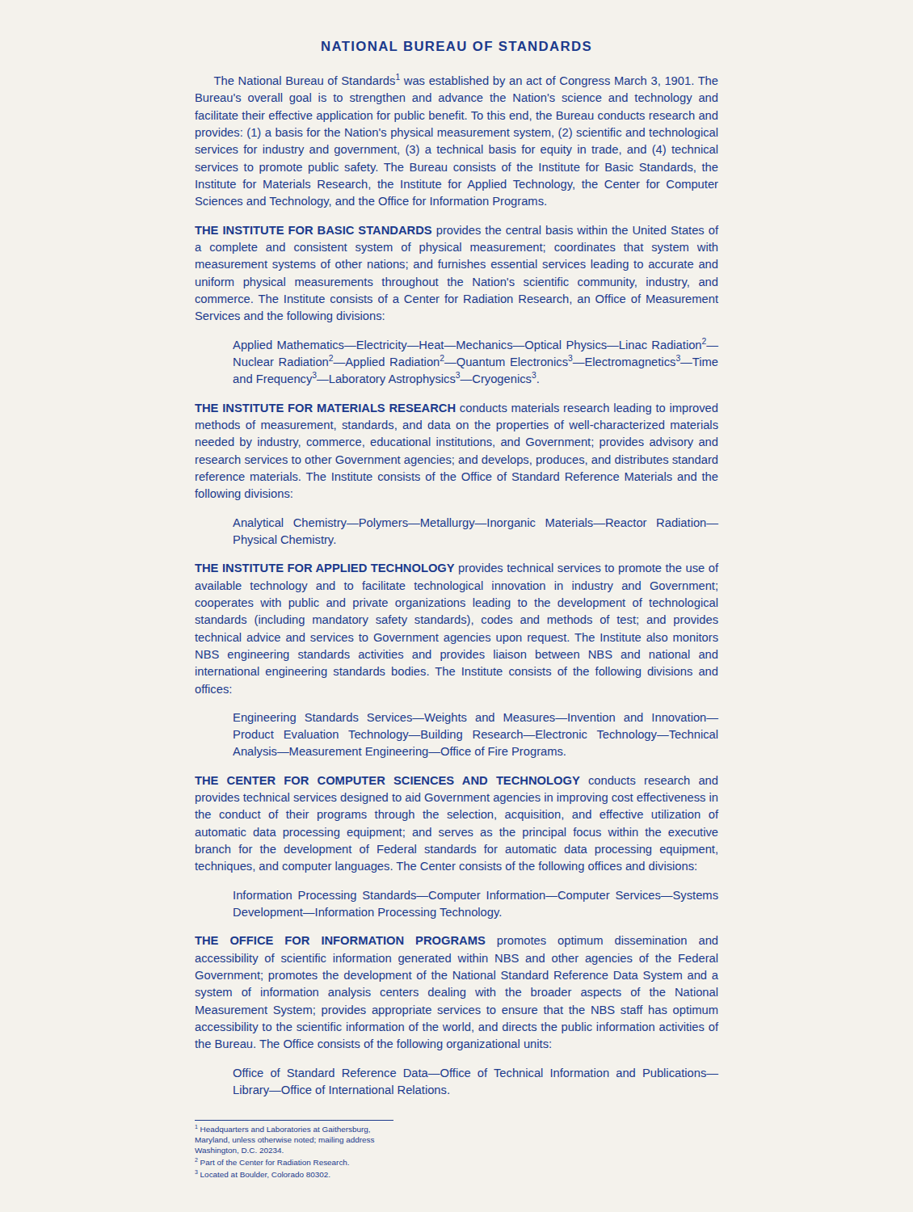NATIONAL BUREAU OF STANDARDS
The National Bureau of Standards1 was established by an act of Congress March 3, 1901. The Bureau's overall goal is to strengthen and advance the Nation's science and technology and facilitate their effective application for public benefit. To this end, the Bureau conducts research and provides: (1) a basis for the Nation's physical measurement system, (2) scientific and technological services for industry and government, (3) a technical basis for equity in trade, and (4) technical services to promote public safety. The Bureau consists of the Institute for Basic Standards, the Institute for Materials Research, the Institute for Applied Technology, the Center for Computer Sciences and Technology, and the Office for Information Programs.
THE INSTITUTE FOR BASIC STANDARDS provides the central basis within the United States of a complete and consistent system of physical measurement; coordinates that system with measurement systems of other nations; and furnishes essential services leading to accurate and uniform physical measurements throughout the Nation's scientific community, industry, and commerce. The Institute consists of a Center for Radiation Research, an Office of Measurement Services and the following divisions:
Applied Mathematics—Electricity—Heat—Mechanics—Optical Physics—Linac Radiation2—Nuclear Radiation2—Applied Radiation2—Quantum Electronics3—Electromagnetics3—Time and Frequency3—Laboratory Astrophysics3—Cryogenics3.
THE INSTITUTE FOR MATERIALS RESEARCH conducts materials research leading to improved methods of measurement, standards, and data on the properties of well-characterized materials needed by industry, commerce, educational institutions, and Government; provides advisory and research services to other Government agencies; and develops, produces, and distributes standard reference materials. The Institute consists of the Office of Standard Reference Materials and the following divisions:
Analytical Chemistry—Polymers—Metallurgy—Inorganic Materials—Reactor Radiation—Physical Chemistry.
THE INSTITUTE FOR APPLIED TECHNOLOGY provides technical services to promote the use of available technology and to facilitate technological innovation in industry and Government; cooperates with public and private organizations leading to the development of technological standards (including mandatory safety standards), codes and methods of test; and provides technical advice and services to Government agencies upon request. The Institute also monitors NBS engineering standards activities and provides liaison between NBS and national and international engineering standards bodies. The Institute consists of the following divisions and offices:
Engineering Standards Services—Weights and Measures—Invention and Innovation—Product Evaluation Technology—Building Research—Electronic Technology—Technical Analysis—Measurement Engineering—Office of Fire Programs.
THE CENTER FOR COMPUTER SCIENCES AND TECHNOLOGY conducts research and provides technical services designed to aid Government agencies in improving cost effectiveness in the conduct of their programs through the selection, acquisition, and effective utilization of automatic data processing equipment; and serves as the principal focus within the executive branch for the development of Federal standards for automatic data processing equipment, techniques, and computer languages. The Center consists of the following offices and divisions:
Information Processing Standards—Computer Information—Computer Services—Systems Development—Information Processing Technology.
THE OFFICE FOR INFORMATION PROGRAMS promotes optimum dissemination and accessibility of scientific information generated within NBS and other agencies of the Federal Government; promotes the development of the National Standard Reference Data System and a system of information analysis centers dealing with the broader aspects of the National Measurement System; provides appropriate services to ensure that the NBS staff has optimum accessibility to the scientific information of the world, and directs the public information activities of the Bureau. The Office consists of the following organizational units:
Office of Standard Reference Data—Office of Technical Information and Publications—Library—Office of International Relations.
1 Headquarters and Laboratories at Gaithersburg, Maryland, unless otherwise noted; mailing address Washington, D.C. 20234.
2 Part of the Center for Radiation Research.
3 Located at Boulder, Colorado 80302.